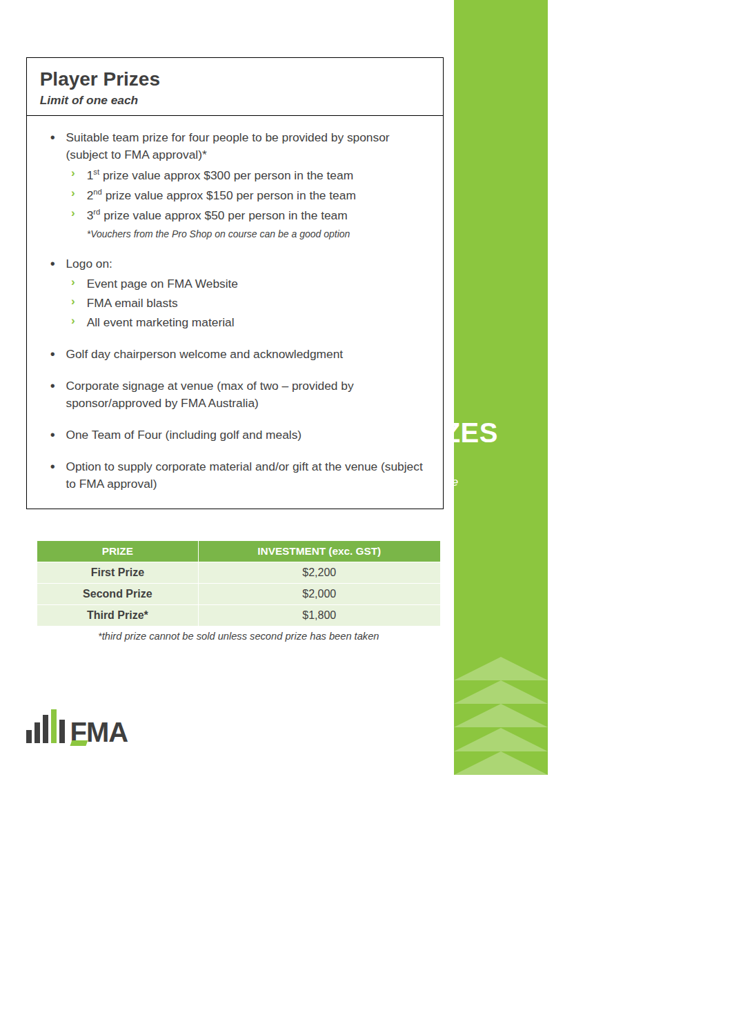PRIZES
Limit of one
Player Prizes
Limit of one each
Suitable team prize for four people to be provided by sponsor (subject to FMA approval)*
1st prize value approx $300 per person in the team
2nd prize value approx $150 per person in the team
3rd prize value approx $50 per person in the team
*Vouchers from the Pro Shop on course can be a good option
Logo on:
Event page on FMA Website
FMA email blasts
All event marketing material
Golf day chairperson welcome and acknowledgment
Corporate signage at venue (max of two – provided by sponsor/approved by FMA Australia)
One Team of Four (including golf and meals)
Option to supply corporate material and/or gift at the venue (subject to FMA approval)
| PRIZE | INVESTMENT (exc. GST) |
| --- | --- |
| First Prize | $2,200 |
| Second Prize | $2,000 |
| Third Prize* | $1,800 |
*third prize cannot be sold unless second prize has been taken
FMA